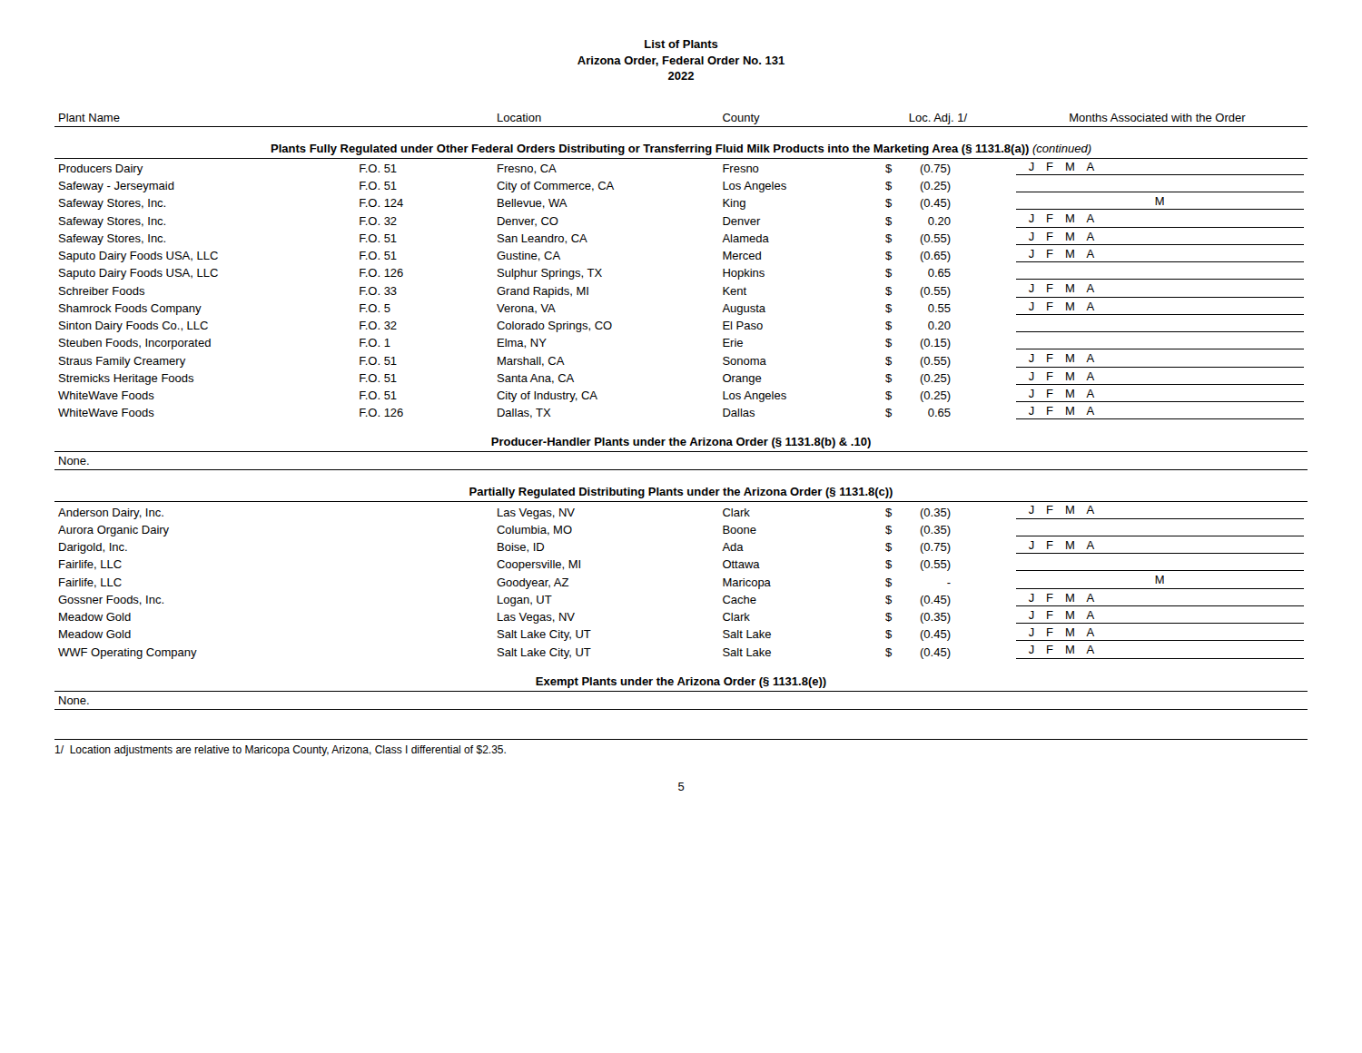List of Plants
Arizona Order, Federal Order No. 131
2022
| Plant Name | | Location | County | Loc. Adj. 1/ | Months Associated with the Order |
| --- | --- | --- | --- | --- | --- |
| Plants Fully Regulated under Other Federal Orders Distributing or Transferring Fluid Milk Products into the Marketing Area (§ 1131.8(a)) (continued) |
| Producers Dairy | F.O. 51 | Fresno, CA | Fresno | $ (0.75) | J F M A |
| Safeway - Jerseymaid | F.O. 51 | City of Commerce, CA | Los Angeles | $ (0.25) | |
| Safeway Stores, Inc. | F.O. 124 | Bellevue, WA | King | $ (0.45) | M |
| Safeway Stores, Inc. | F.O. 32 | Denver, CO | Denver | $ 0.20 | J F M A |
| Safeway Stores, Inc. | F.O. 51 | San Leandro, CA | Alameda | $ (0.55) | J F M A |
| Saputo Dairy Foods USA, LLC | F.O. 51 | Gustine, CA | Merced | $ (0.65) | J F M A |
| Saputo Dairy Foods USA, LLC | F.O. 126 | Sulphur Springs, TX | Hopkins | $ 0.65 | |
| Schreiber Foods | F.O. 33 | Grand Rapids, MI | Kent | $ (0.55) | J F M A |
| Shamrock Foods Company | F.O. 5 | Verona, VA | Augusta | $ 0.55 | J F M A |
| Sinton Dairy Foods Co., LLC | F.O. 32 | Colorado Springs, CO | El Paso | $ 0.20 | |
| Steuben Foods, Incorporated | F.O. 1 | Elma, NY | Erie | $ (0.15) | |
| Straus Family Creamery | F.O. 51 | Marshall, CA | Sonoma | $ (0.55) | J F M A |
| Stremicks Heritage Foods | F.O. 51 | Santa Ana, CA | Orange | $ (0.25) | J F M A |
| WhiteWave Foods | F.O. 51 | City of Industry, CA | Los Angeles | $ (0.25) | J F M A |
| WhiteWave Foods | F.O. 126 | Dallas, TX | Dallas | $ 0.65 | J F M A |
| Producer-Handler Plants under the Arizona Order (§ 1131.8(b) & .10) |
| None. |
| Partially Regulated Distributing Plants under the Arizona Order (§ 1131.8(c)) |
| Anderson Dairy, Inc. | | Las Vegas, NV | Clark | $ (0.35) | J F M A |
| Aurora Organic Dairy | | Columbia, MO | Boone | $ (0.35) | |
| Darigold, Inc. | | Boise, ID | Ada | $ (0.75) | J F M A |
| Fairlife, LLC | | Coopersville, MI | Ottawa | $ (0.55) | |
| Fairlife, LLC | | Goodyear, AZ | Maricopa | $ - | M |
| Gossner Foods, Inc. | | Logan, UT | Cache | $ (0.45) | J F M A |
| Meadow Gold | | Las Vegas, NV | Clark | $ (0.35) | J F M A |
| Meadow Gold | | Salt Lake City, UT | Salt Lake | $ (0.45) | J F M A |
| WWF Operating Company | | Salt Lake City, UT | Salt Lake | $ (0.45) | J F M A |
| Exempt Plants under the Arizona Order (§ 1131.8(e)) |
| None. |
1/ Location adjustments are relative to Maricopa County, Arizona, Class I differential of $2.35.
5